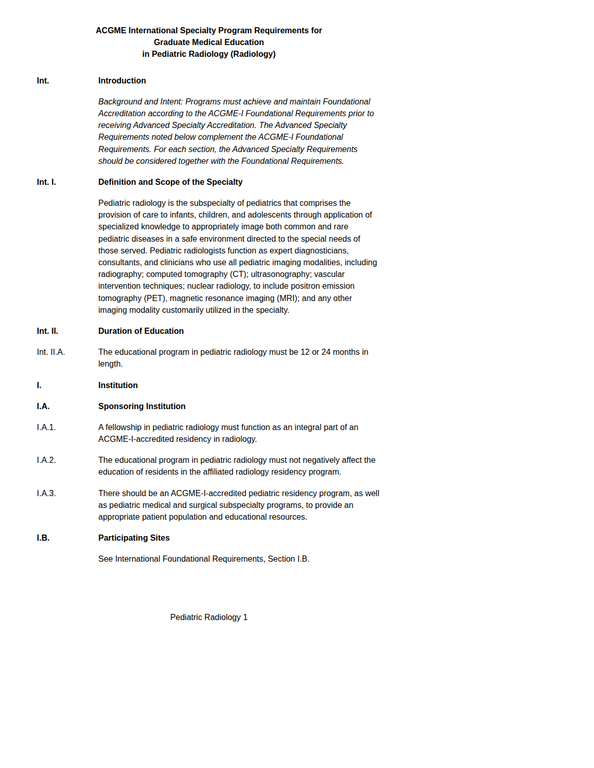ACGME International Specialty Program Requirements for
Graduate Medical Education
in Pediatric Radiology (Radiology)
Int.
Introduction
Background and Intent: Programs must achieve and maintain Foundational Accreditation according to the ACGME-I Foundational Requirements prior to receiving Advanced Specialty Accreditation. The Advanced Specialty Requirements noted below complement the ACGME-I Foundational Requirements. For each section, the Advanced Specialty Requirements should be considered together with the Foundational Requirements.
Int. I.
Definition and Scope of the Specialty
Pediatric radiology is the subspecialty of pediatrics that comprises the provision of care to infants, children, and adolescents through application of specialized knowledge to appropriately image both common and rare pediatric diseases in a safe environment directed to the special needs of those served. Pediatric radiologists function as expert diagnosticians, consultants, and clinicians who use all pediatric imaging modalities, including radiography; computed tomography (CT); ultrasonography; vascular intervention techniques; nuclear radiology, to include positron emission tomography (PET), magnetic resonance imaging (MRI); and any other imaging modality customarily utilized in the specialty.
Int. II.
Duration of Education
Int. II.A.
The educational program in pediatric radiology must be 12 or 24 months in length.
I.
Institution
I.A.
Sponsoring Institution
I.A.1.
A fellowship in pediatric radiology must function as an integral part of an ACGME-I-accredited residency in radiology.
I.A.2.
The educational program in pediatric radiology must not negatively affect the education of residents in the affiliated radiology residency program.
I.A.3.
There should be an ACGME-I-accredited pediatric residency program, as well as pediatric medical and surgical subspecialty programs, to provide an appropriate patient population and educational resources.
I.B.
Participating Sites
See International Foundational Requirements, Section I.B.
Pediatric Radiology 1